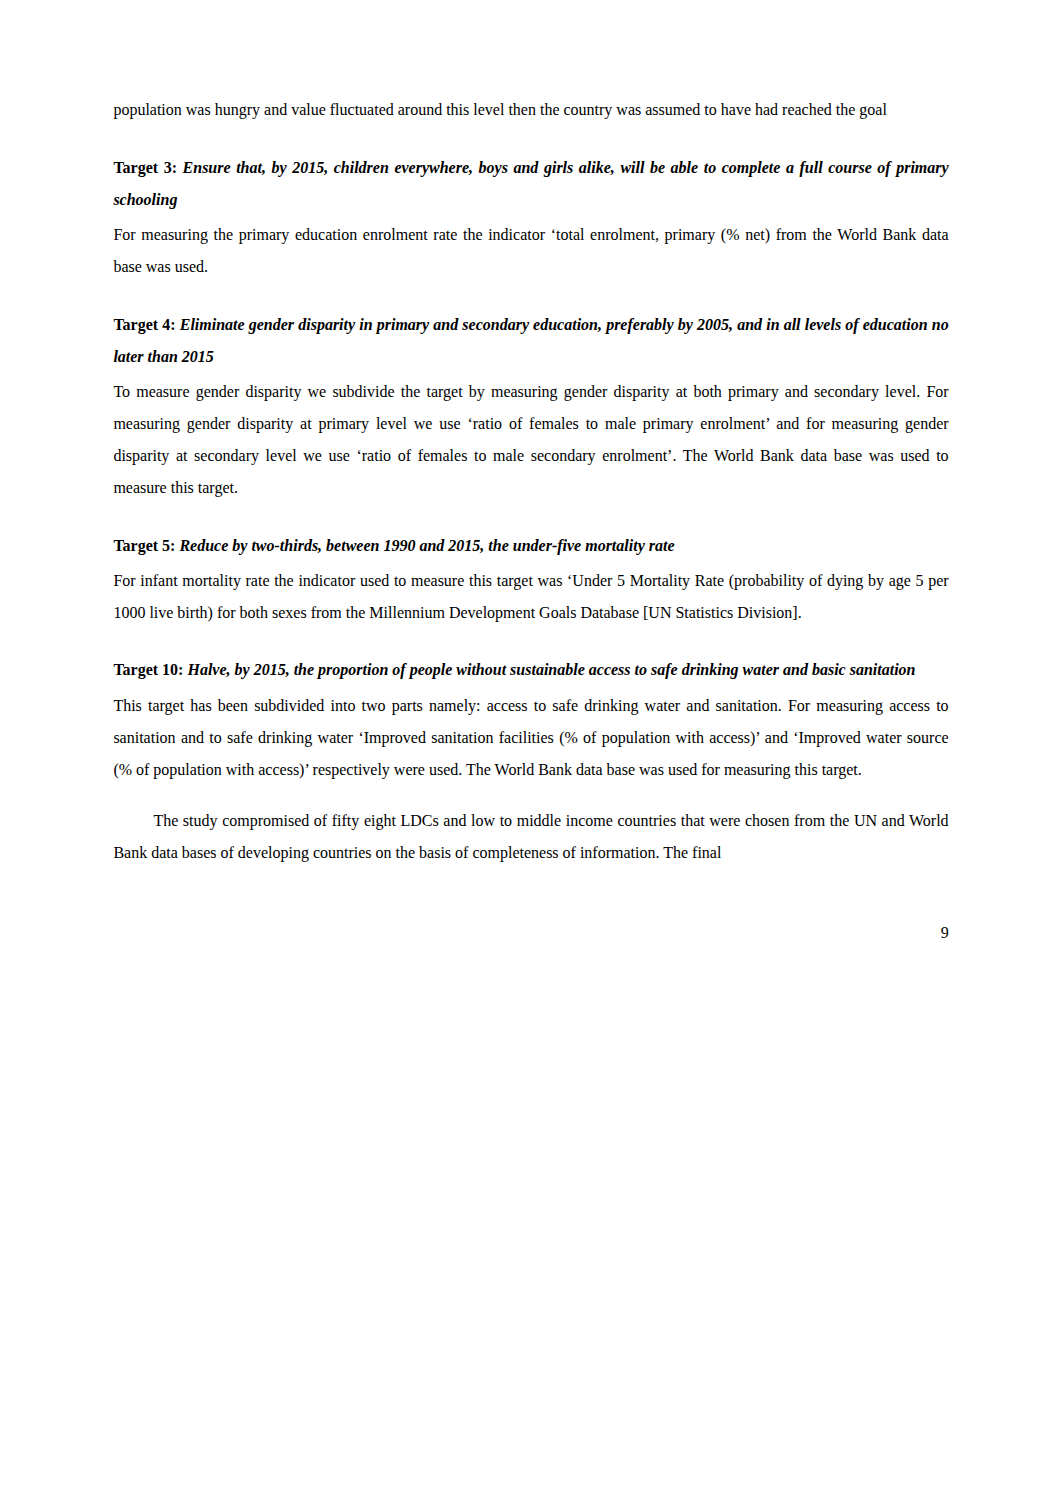population was hungry and value fluctuated around this level then the country was assumed to have had reached the goal
Target 3: Ensure that, by 2015, children everywhere, boys and girls alike, will be able to complete a full course of primary schooling
For measuring the primary education enrolment rate the indicator ‘total enrolment, primary (% net) from the World Bank data base was used.
Target 4: Eliminate gender disparity in primary and secondary education, preferably by 2005, and in all levels of education no later than 2015
To measure gender disparity we subdivide the target by measuring gender disparity at both primary and secondary level. For measuring gender disparity at primary level we use ‘ratio of females to male primary enrolment’ and for measuring gender disparity at secondary level we use ‘ratio of females to male secondary enrolment’. The World Bank data base was used to measure this target.
Target 5: Reduce by two-thirds, between 1990 and 2015, the under-five mortality rate
For infant mortality rate the indicator used to measure this target was ‘Under 5 Mortality Rate (probability of dying by age 5 per 1000 live birth) for both sexes from the Millennium Development Goals Database [UN Statistics Division].
Target 10: Halve, by 2015, the proportion of people without sustainable access to safe drinking water and basic sanitation
This target has been subdivided into two parts namely: access to safe drinking water and sanitation. For measuring access to sanitation and to safe drinking water ‘Improved sanitation facilities (% of population with access)’ and ‘Improved water source (% of population with access)’ respectively were used. The World Bank data base was used for measuring this target.
The study compromised of fifty eight LDCs and low to middle income countries that were chosen from the UN and World Bank data bases of developing countries on the basis of completeness of information. The final
9